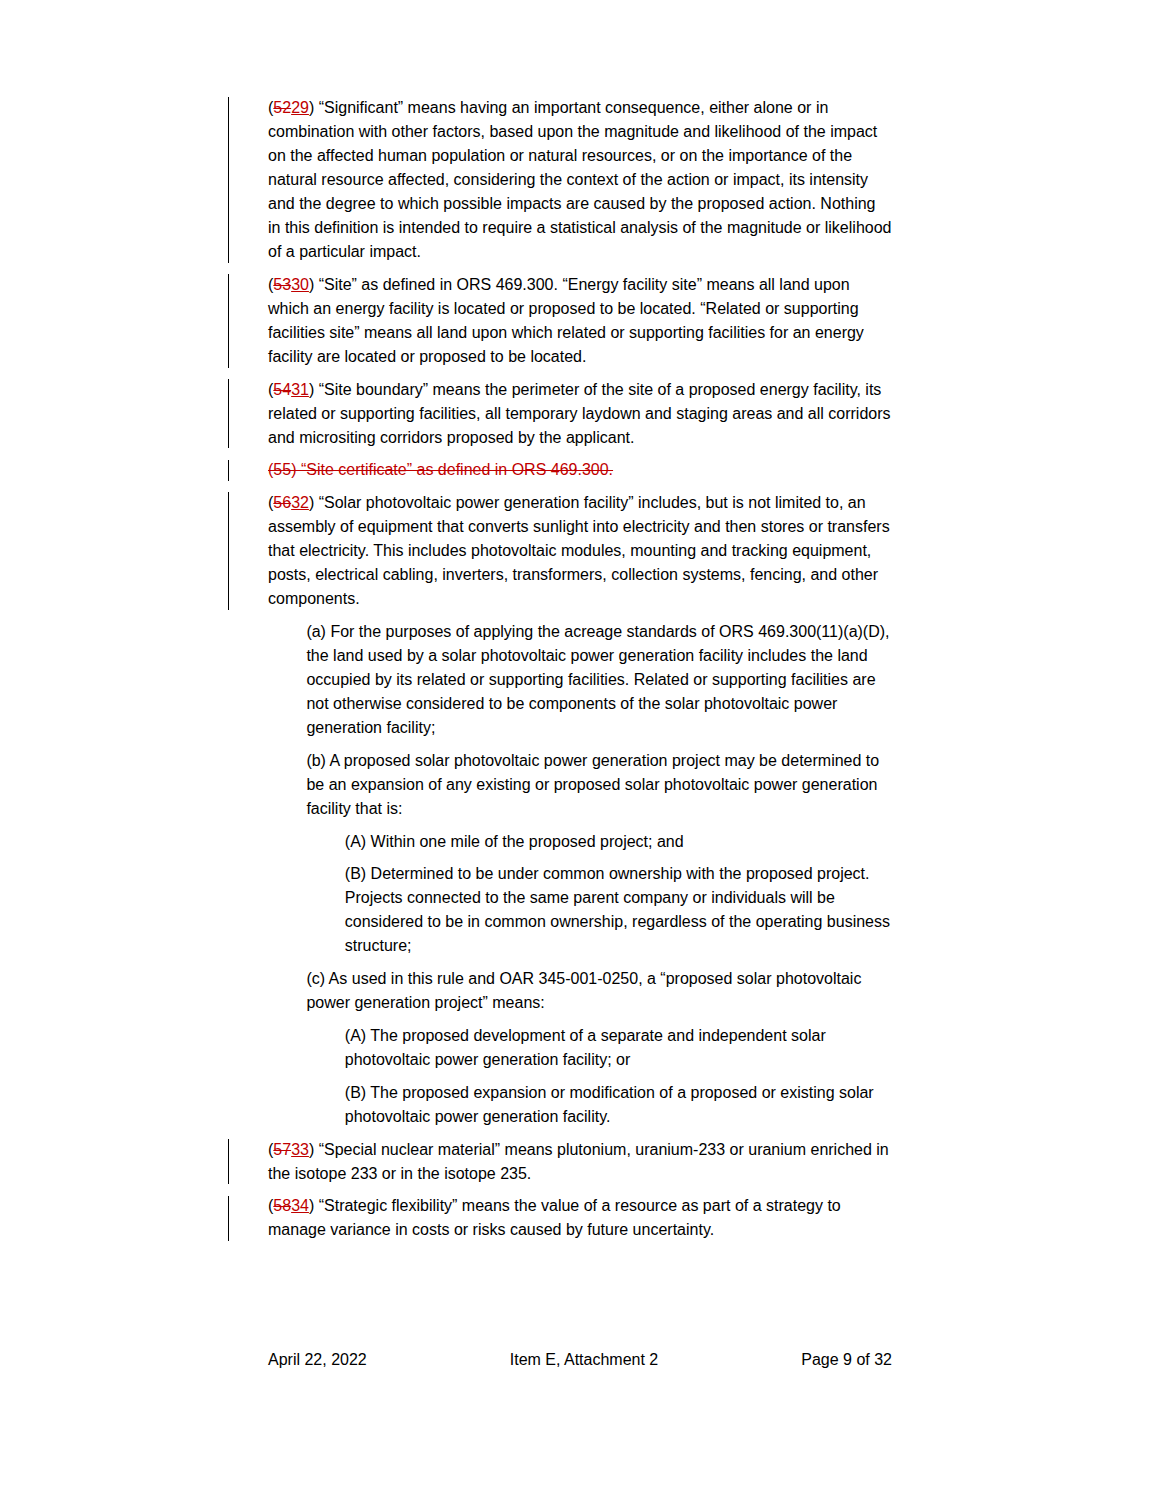(5229) “Significant” means having an important consequence, either alone or in combination with other factors, based upon the magnitude and likelihood of the impact on the affected human population or natural resources, or on the importance of the natural resource affected, considering the context of the action or impact, its intensity and the degree to which possible impacts are caused by the proposed action. Nothing in this definition is intended to require a statistical analysis of the magnitude or likelihood of a particular impact.
(5330) “Site” as defined in ORS 469.300. “Energy facility site” means all land upon which an energy facility is located or proposed to be located. “Related or supporting facilities site” means all land upon which related or supporting facilities for an energy facility are located or proposed to be located.
(5431) “Site boundary” means the perimeter of the site of a proposed energy facility, its related or supporting facilities, all temporary laydown and staging areas and all corridors and micrositing corridors proposed by the applicant.
(55) “Site certificate” as defined in ORS 469.300.
(5632) “Solar photovoltaic power generation facility” includes, but is not limited to, an assembly of equipment that converts sunlight into electricity and then stores or transfers that electricity. This includes photovoltaic modules, mounting and tracking equipment, posts, electrical cabling, inverters, transformers, collection systems, fencing, and other components.
(a) For the purposes of applying the acreage standards of ORS 469.300(11)(a)(D), the land used by a solar photovoltaic power generation facility includes the land occupied by its related or supporting facilities. Related or supporting facilities are not otherwise considered to be components of the solar photovoltaic power generation facility;
(b) A proposed solar photovoltaic power generation project may be determined to be an expansion of any existing or proposed solar photovoltaic power generation facility that is:
(A) Within one mile of the proposed project; and
(B) Determined to be under common ownership with the proposed project. Projects connected to the same parent company or individuals will be considered to be in common ownership, regardless of the operating business structure;
(c) As used in this rule and OAR 345-001-0250, a “proposed solar photovoltaic power generation project” means:
(A) The proposed development of a separate and independent solar photovoltaic power generation facility; or
(B) The proposed expansion or modification of a proposed or existing solar photovoltaic power generation facility.
(5733) “Special nuclear material” means plutonium, uranium-233 or uranium enriched in the isotope 233 or in the isotope 235.
(5834) “Strategic flexibility” means the value of a resource as part of a strategy to manage variance in costs or risks caused by future uncertainty.
April 22, 2022 Item E, Attachment 2 Page 9 of 32